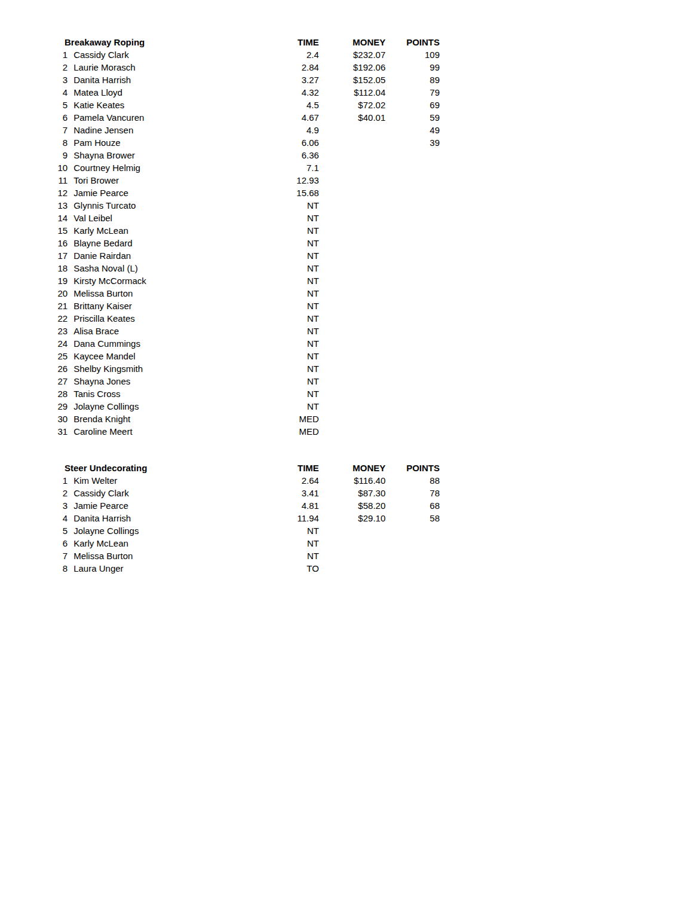| Breakaway Roping | TIME | MONEY | POINTS |
| --- | --- | --- | --- |
| 1 | Cassidy Clark | 2.4 | $232.07 | 109 |
| 2 | Laurie Morasch | 2.84 | $192.06 | 99 |
| 3 | Danita Harrish | 3.27 | $152.05 | 89 |
| 4 | Matea Lloyd | 4.32 | $112.04 | 79 |
| 5 | Katie Keates | 4.5 | $72.02 | 69 |
| 6 | Pamela Vancuren | 4.67 | $40.01 | 59 |
| 7 | Nadine Jensen | 4.9 | | 49 |
| 8 | Pam Houze | 6.06 | | 39 |
| 9 | Shayna Brower | 6.36 | | |
| 10 | Courtney Helmig | 7.1 | | |
| 11 | Tori Brower | 12.93 | | |
| 12 | Jamie Pearce | 15.68 | | |
| 13 | Glynnis Turcato | NT | | |
| 14 | Val Leibel | NT | | |
| 15 | Karly McLean | NT | | |
| 16 | Blayne Bedard | NT | | |
| 17 | Danie Rairdan | NT | | |
| 18 | Sasha Noval (L) | NT | | |
| 19 | Kirsty McCormack | NT | | |
| 20 | Melissa Burton | NT | | |
| 21 | Brittany Kaiser | NT | | |
| 22 | Priscilla Keates | NT | | |
| 23 | Alisa Brace | NT | | |
| 24 | Dana Cummings | NT | | |
| 25 | Kaycee Mandel | NT | | |
| 26 | Shelby Kingsmith | NT | | |
| 27 | Shayna Jones | NT | | |
| 28 | Tanis Cross | NT | | |
| 29 | Jolayne Collings | NT | | |
| 30 | Brenda Knight | MED | | |
| 31 | Caroline Meert | MED | | |
| Steer Undecorating | TIME | MONEY | POINTS |
| --- | --- | --- | --- |
| 1 | Kim Welter | 2.64 | $116.40 | 88 |
| 2 | Cassidy Clark | 3.41 | $87.30 | 78 |
| 3 | Jamie Pearce | 4.81 | $58.20 | 68 |
| 4 | Danita Harrish | 11.94 | $29.10 | 58 |
| 5 | Jolayne Collings | NT | | |
| 6 | Karly McLean | NT | | |
| 7 | Melissa Burton | NT | | |
| 8 | Laura Unger | TO | | |